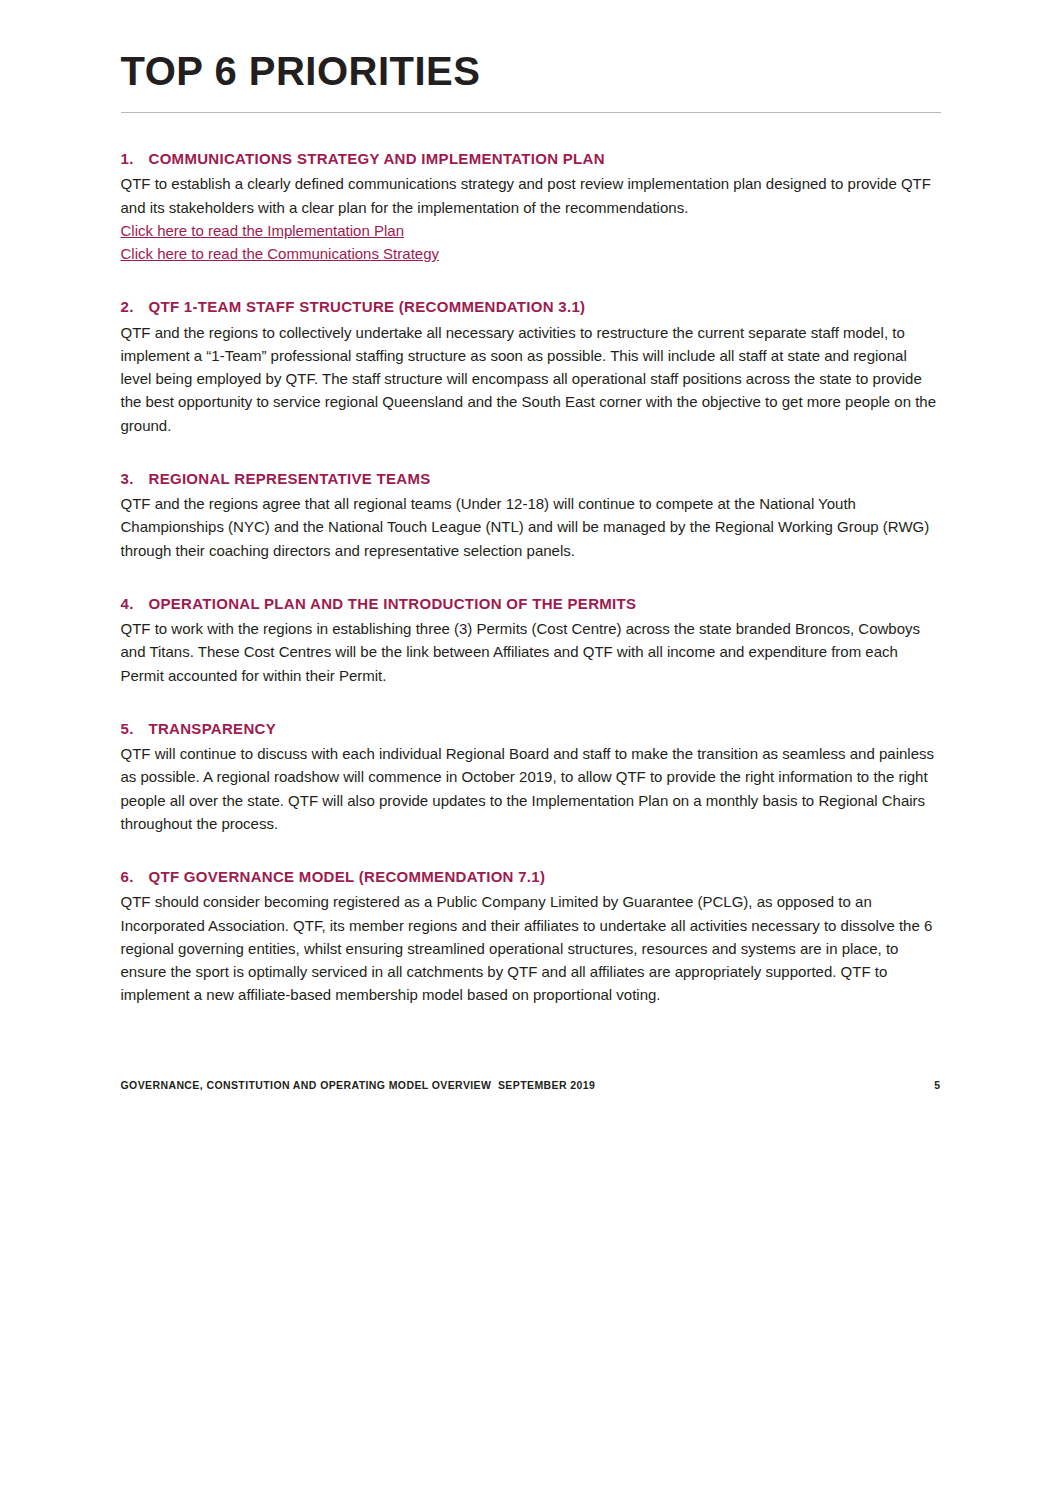TOP 6 PRIORITIES
Communications Strategy and Implementation Plan
QTF to establish a clearly defined communications strategy and post review implementation plan designed to provide QTF and its stakeholders with a clear plan for the implementation of the recommendations.
Click here to read the Implementation Plan Click here to read the Communications Strategy
QTF 1-Team Staff Structure (Recommendation 3.1)
QTF and the regions to collectively undertake all necessary activities to restructure the current separate staff model, to implement a “1-Team” professional staffing structure as soon as possible. This will include all staff at state and regional level being employed by QTF. The staff structure will encompass all operational staff positions across the state to provide the best opportunity to service regional Queensland and the South East corner with the objective to get more people on the ground.
Regional Representative Teams
QTF and the regions agree that all regional teams (Under 12-18) will continue to compete at the National Youth Championships (NYC) and the National Touch League (NTL) and will be managed by the Regional Working Group (RWG) through their coaching directors and representative selection panels.
Operational Plan and the Introduction of the Permits
QTF to work with the regions in establishing three (3) Permits (Cost Centre) across the state branded Broncos, Cowboys and Titans. These Cost Centres will be the link between Affiliates and QTF with all income and expenditure from each Permit accounted for within their Permit.
Transparency
QTF will continue to discuss with each individual Regional Board and staff to make the transition as seamless and painless as possible. A regional roadshow will commence in October 2019, to allow QTF to provide the right information to the right people all over the state. QTF will also provide updates to the Implementation Plan on a monthly basis to Regional Chairs throughout the process.
QTF Governance Model (Recommendation 7.1)
QTF should consider becoming registered as a Public Company Limited by Guarantee (PCLG), as opposed to an Incorporated Association. QTF, its member regions and their affiliates to undertake all activities necessary to dissolve the 6 regional governing entities, whilst ensuring streamlined operational structures, resources and systems are in place, to ensure the sport is optimally serviced in all catchments by QTF and all affiliates are appropriately supported. QTF to implement a new affiliate-based membership model based on proportional voting.
Governance, Constitution and Operating Model Overview September 2019 5